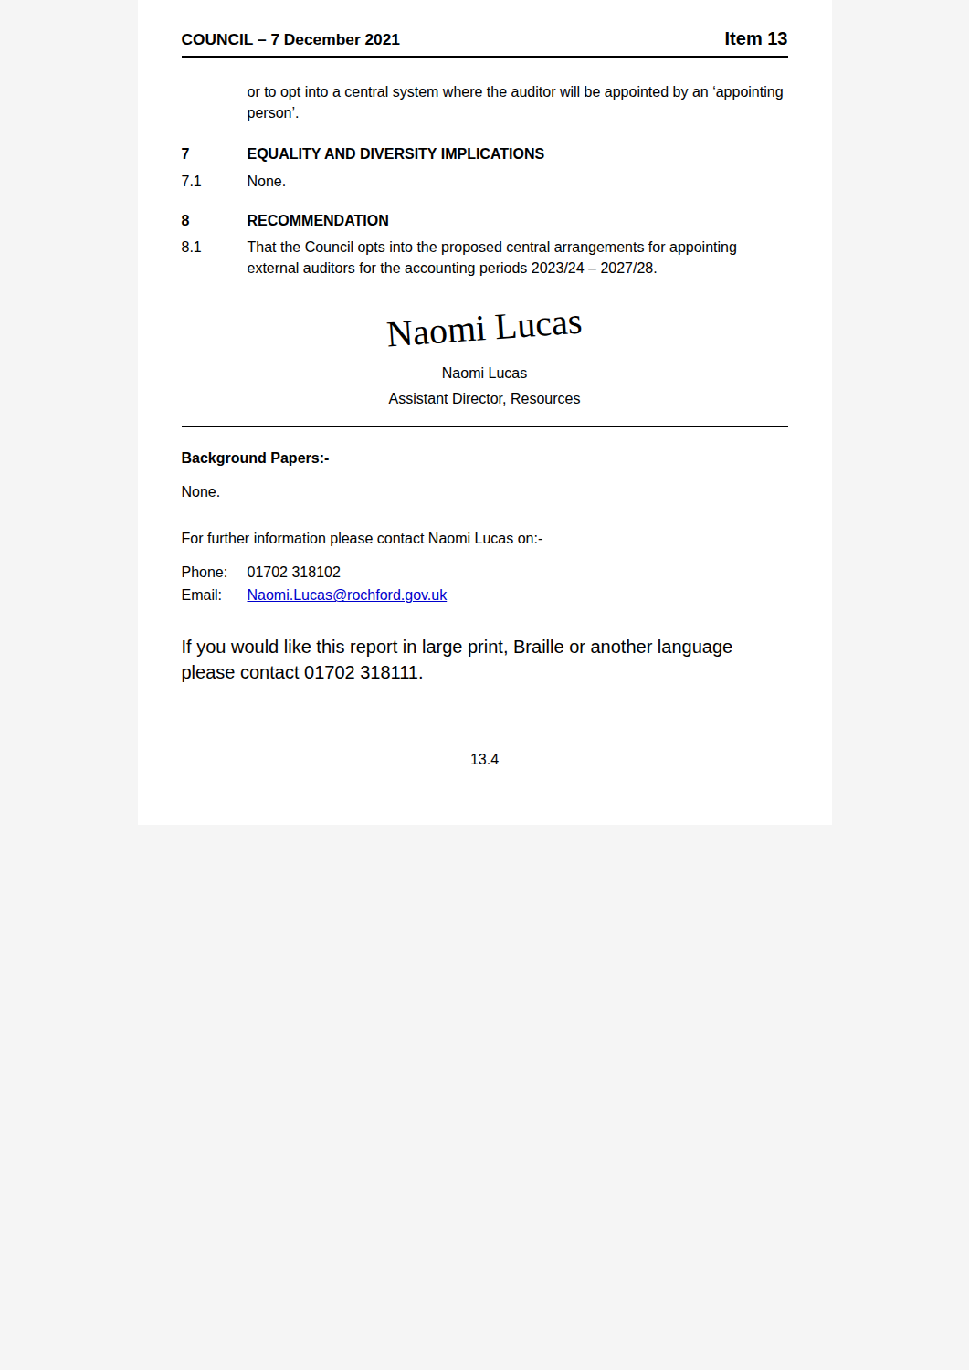COUNCIL – 7 December 2021 Item 13
or to opt into a central system where the auditor will be appointed by an ‘appointing person’.
7
Equality and Diversity Implications
7.1 None.
8
Recommendation
8.1 That the Council opts into the proposed central arrangements for appointing external auditors for the accounting periods 2023/24 – 2027/28.
Naomi Lucas
Naomi Lucas
Assistant Director, Resources
Background Papers:-
None.
For further information please contact Naomi Lucas on:-
Phone:
01702 318102
Email:
Naomi.Lucas@rochford.gov.uk
If you would like this report in large print, Braille or another language please contact 01702 318111.
13.4